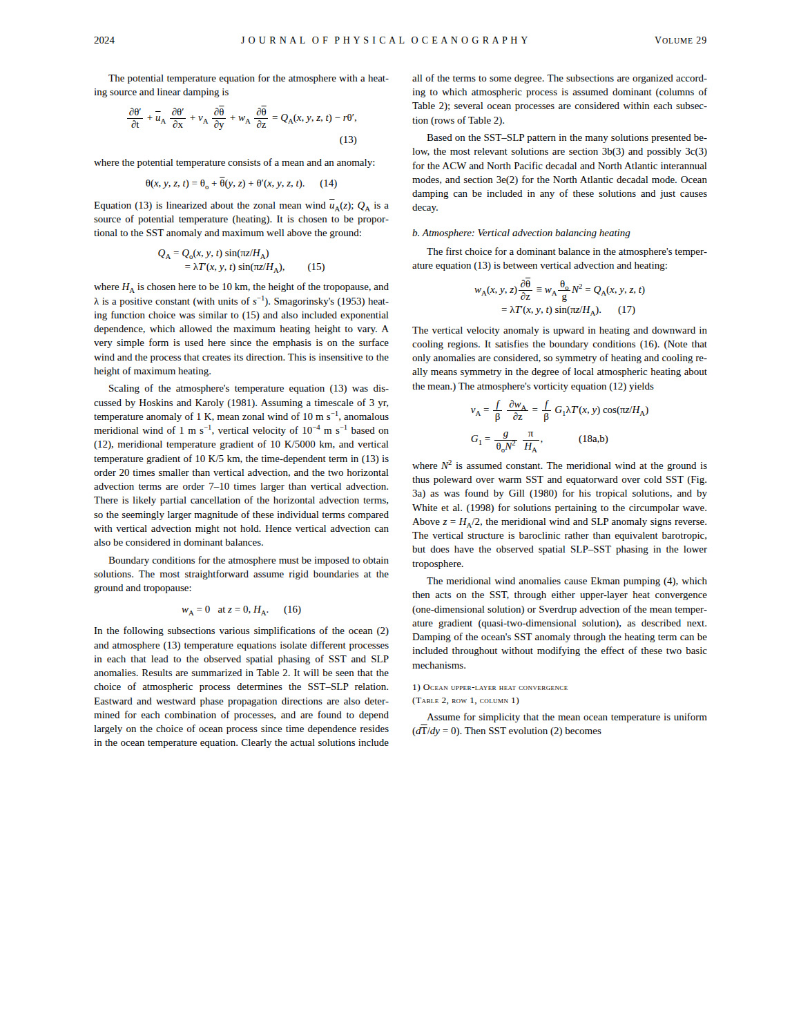2024 J O U R N A L O F P H Y S I C A L O C E A N O G R A P H Y VOLUME 29
The potential temperature equation for the atmosphere with a heating source and linear damping is
∂θ′∂t + uA ∂θ′∂x + vA ∂θ∂y + wA ∂θ∂z = QA(x, y, z, t) − rθ′, (13)
where the potential temperature consists of a mean and an anomaly:
θ(x, y, z, t) = θo + θ(y, z) + θ′(x, y, z, t). (14)
Equation (13) is linearized about the zonal mean wind uA(z); QA is a source of potential temperature (heating). It is chosen to be proportional to the SST anomaly and maximum well above the ground:
QA = Qo(x, y, t) sin(πz/HA) = λT′(x, y, t) sin(πz/HA), (15)
where HA is chosen here to be 10 km, the height of the tropopause, and λ is a positive constant (with units of s−1). Smagorinsky's (1953) heating function choice was similar to (15) and also included exponential dependence, which allowed the maximum heating height to vary. A very simple form is used here since the emphasis is on the surface wind and the process that creates its direction. This is insensitive to the height of maximum heating.
Scaling of the atmosphere's temperature equation (13) was discussed by Hoskins and Karoly (1981). Assuming a timescale of 3 yr, temperature anomaly of 1 K, mean zonal wind of 10 m s−1, anomalous meridional wind of 1 m s−1, vertical velocity of 10−4 m s−1 based on (12), meridional temperature gradient of 10 K/5000 km, and vertical temperature gradient of 10 K/5 km, the time-dependent term in (13) is order 20 times smaller than vertical advection, and the two horizontal advection terms are order 7–10 times larger than vertical advection. There is likely partial cancellation of the horizontal advection terms, so the seemingly larger magnitude of these individual terms compared with vertical advection might not hold. Hence vertical advection can also be considered in dominant balances.
Boundary conditions for the atmosphere must be imposed to obtain solutions. The most straightforward assume rigid boundaries at the ground and tropopause:
wA = 0 at z = 0, HA. (16)
In the following subsections various simplifications of the ocean (2) and atmosphere (13) temperature equations isolate different processes in each that lead to the observed spatial phasing of SST and SLP anomalies. Results are summarized in Table 2. It will be seen that the choice of atmospheric process determines the SST–SLP relation. Eastward and westward phase propagation directions are also determined for each combination of processes, and are found to depend largely on the choice of ocean process since time dependence resides in the ocean temperature equation. Clearly the actual solutions include all of the terms to some degree. The subsections are organized according to which atmospheric process is assumed dominant (columns of Table 2); several ocean processes are considered within each subsection (rows of Table 2).
Based on the SST–SLP pattern in the many solutions presented below, the most relevant solutions are section 3b(3) and possibly 3c(3) for the ACW and North Pacific decadal and North Atlantic interannual modes, and section 3e(2) for the North Atlantic decadal mode. Ocean damping can be included in any of these solutions and just causes decay.
b. Atmosphere: Vertical advection balancing heating
The first choice for a dominant balance in the atmosphere's temperature equation (13) is between vertical advection and heating:
wA(x, y, z)∂θ∂z ≡ wAθo g N2 = QA(x, y, z, t) = λT′(x, y, t) sin(πz/HA). (17)
The vertical velocity anomaly is upward in heating and downward in cooling regions. It satisfies the boundary conditions (16). (Note that only anomalies are considered, so symmetry of heating and cooling really means symmetry in the degree of local atmospheric heating about the mean.) The atmosphere's vorticity equation (12) yields
vA = fβ ∂wA∂z = fβ G1λT′(x, y) cos(πz/HA) G1 = gθoN2 πHA, (18a,b)
where N2 is assumed constant. The meridional wind at the ground is thus poleward over warm SST and equatorward over cold SST (Fig. 3a) as was found by Gill (1980) for his tropical solutions, and by White et al. (1998) for solutions pertaining to the circumpolar wave. Above z = HA/2, the meridional wind and SLP anomaly signs reverse. The vertical structure is baroclinic rather than equivalent barotropic, but does have the observed spatial SLP–SST phasing in the lower troposphere.
The meridional wind anomalies cause Ekman pumping (4), which then acts on the SST, through either upper-layer heat convergence (one-dimensional solution) or Sverdrup advection of the mean temperature gradient (quasi-two-dimensional solution), as described next. Damping of the ocean's SST anomaly through the heating term can be included throughout without modifying the effect of these two basic mechanisms.
1) Ocean upper-layer heat convergence (Table 2, row 1, column 1)
Assume for simplicity that the mean ocean temperature is uniform (dT/dy = 0). Then SST evolution (2) becomes